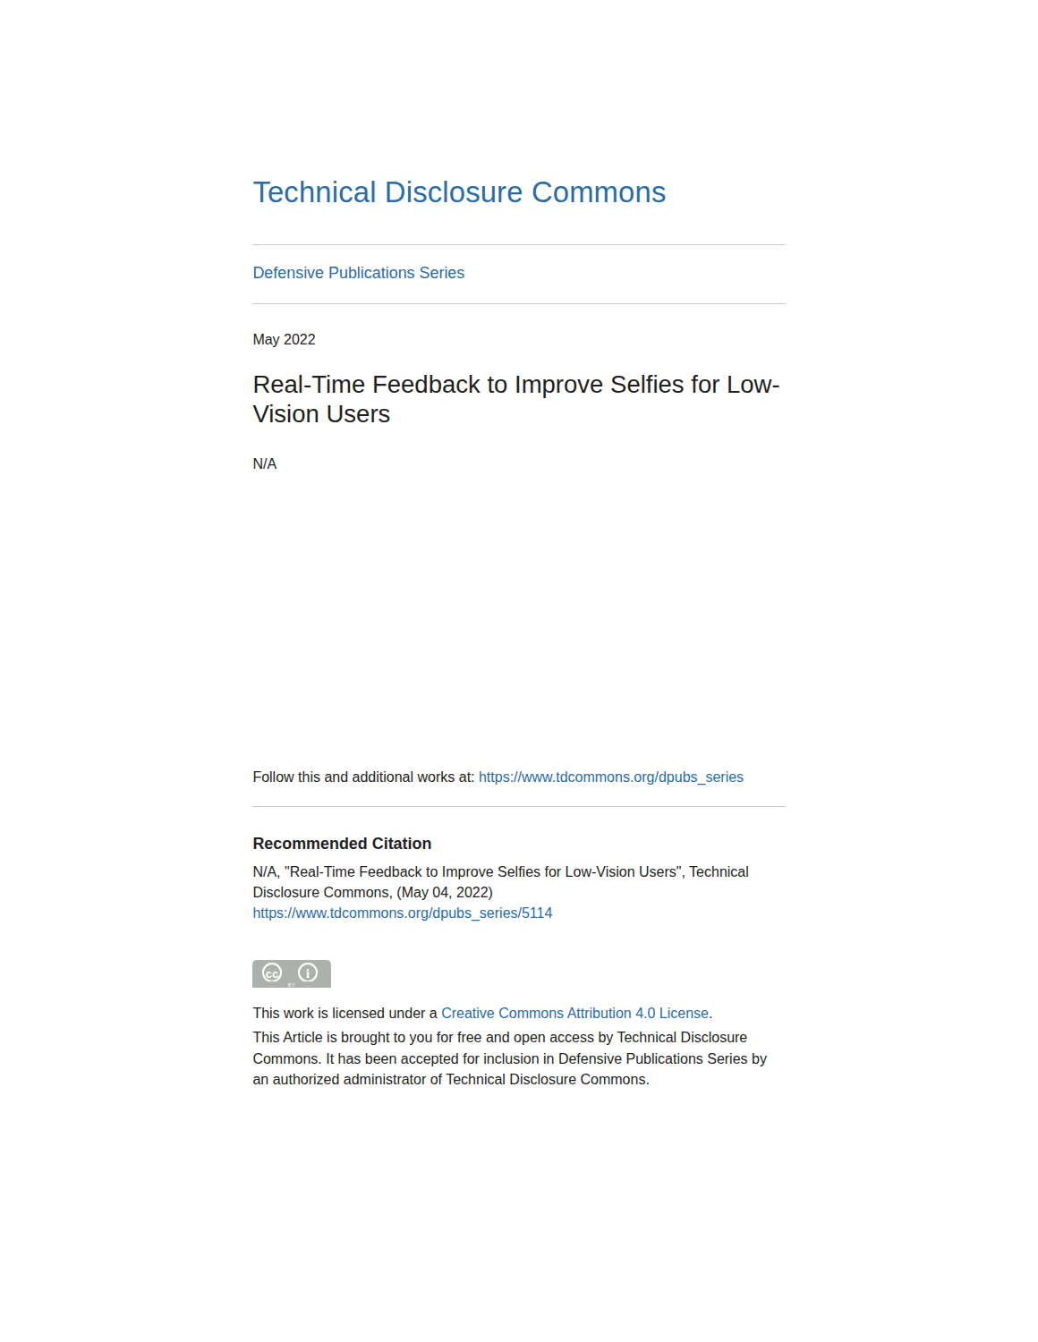Technical Disclosure Commons
Defensive Publications Series
May 2022
Real-Time Feedback to Improve Selfies for Low-Vision Users
N/A
Follow this and additional works at: https://www.tdcommons.org/dpubs_series
Recommended Citation
N/A, "Real-Time Feedback to Improve Selfies for Low-Vision Users", Technical Disclosure Commons, (May 04, 2022)
https://www.tdcommons.org/dpubs_series/5114
cc i BY
This work is licensed under a Creative Commons Attribution 4.0 License.
This Article is brought to you for free and open access by Technical Disclosure Commons. It has been accepted for inclusion in Defensive Publications Series by an authorized administrator of Technical Disclosure Commons.